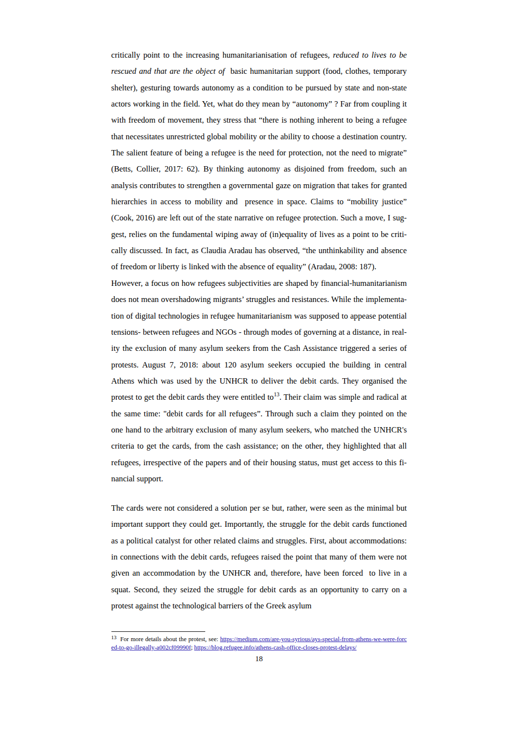critically point to the increasing humanitarianisation of refugees, reduced to lives to be rescued and that are the object of basic humanitarian support (food, clothes, temporary shelter), gesturing towards autonomy as a condition to be pursued by state and non-state actors working in the field. Yet, what do they mean by “autonomy” ? Far from coupling it with freedom of movement, they stress that “there is nothing inherent to being a refugee that necessitates unrestricted global mobility or the ability to choose a destination country. The salient feature of being a refugee is the need for protection, not the need to migrate” (Betts, Collier, 2017: 62). By thinking autonomy as disjoined from freedom, such an analysis contributes to strengthen a governmental gaze on migration that takes for granted hierarchies in access to mobility and presence in space. Claims to “mobility justice” (Cook, 2016) are left out of the state narrative on refugee protection. Such a move, I suggest, relies on the fundamental wiping away of (in)equality of lives as a point to be critically discussed. In fact, as Claudia Aradau has observed, “the unthinkability and absence of freedom or liberty is linked with the absence of equality” (Aradau, 2008: 187).
However, a focus on how refugees subjectivities are shaped by financial-humanitarianism does not mean overshadowing migrants’ struggles and resistances. While the implementation of digital technologies in refugee humanitarianism was supposed to appease potential tensions- between refugees and NGOs - through modes of governing at a distance, in reality the exclusion of many asylum seekers from the Cash Assistance triggered a series of protests. August 7, 2018: about 120 asylum seekers occupied the building in central Athens which was used by the UNHCR to deliver the debit cards. They organised the protest to get the debit cards they were entitled to13. Their claim was simple and radical at the same time: "debit cards for all refugees”. Through such a claim they pointed on the one hand to the arbitrary exclusion of many asylum seekers, who matched the UNHCR's criteria to get the cards, from the cash assistance; on the other, they highlighted that all refugees, irrespective of the papers and of their housing status, must get access to this financial support.
The cards were not considered a solution per se but, rather, were seen as the minimal but important support they could get. Importantly, the struggle for the debit cards functioned as a political catalyst for other related claims and struggles. First, about accommodations: in connections with the debit cards, refugees raised the point that many of them were not given an accommodation by the UNHCR and, therefore, have been forced to live in a squat. Second, they seized the struggle for debit cards as an opportunity to carry on a protest against the technological barriers of the Greek asylum
13 For more details about the protest, see: https://medium.com/are-you-syrious/ays-special-from-athens-we-were-forced-to-go-illegally-a002cf09990f; https://blog.refugee.info/athens-cash-office-closes-protest-delays/
18